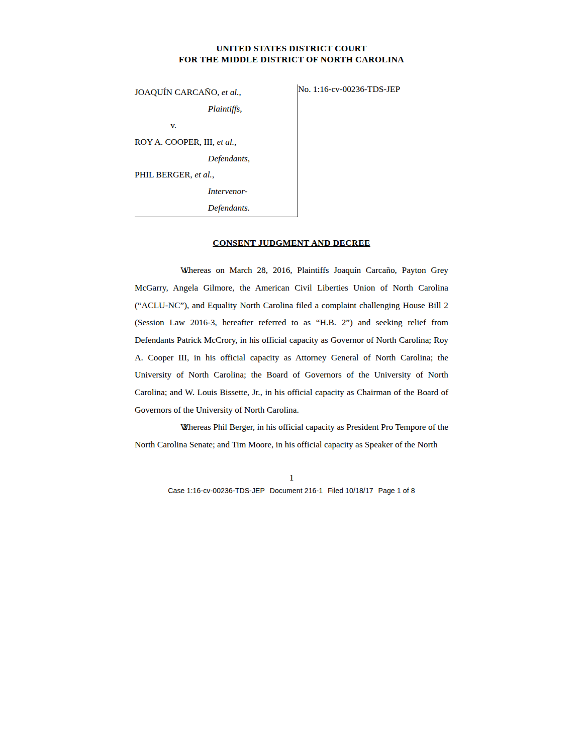UNITED STATES DISTRICT COURT
FOR THE MIDDLE DISTRICT OF NORTH CAROLINA
| JOAQUÍN CARCAÑO, et al. , Plaintiffs, v. ROY A. COOPER, III, et al. , Defendants, PHIL BERGER, et al. , Intervenor- Defendants. | No. 1:16-cv-00236-TDS-JEP |
CONSENT JUDGMENT AND DECREE
1. Whereas on March 28, 2016, Plaintiffs Joaquín Carcaño, Payton Grey McGarry, Angela Gilmore, the American Civil Liberties Union of North Carolina (“ACLU-NC”), and Equality North Carolina filed a complaint challenging House Bill 2 (Session Law 2016-3, hereafter referred to as “H.B. 2”) and seeking relief from Defendants Patrick McCrory, in his official capacity as Governor of North Carolina; Roy A. Cooper III, in his official capacity as Attorney General of North Carolina; the University of North Carolina; the Board of Governors of the University of North Carolina; and W. Louis Bissette, Jr., in his official capacity as Chairman of the Board of Governors of the University of North Carolina.
2. Whereas Phil Berger, in his official capacity as President Pro Tempore of the North Carolina Senate; and Tim Moore, in his official capacity as Speaker of the North
1
Case 1:16-cv-00236-TDS-JEP Document 216-1 Filed 10/18/17 Page 1 of 8